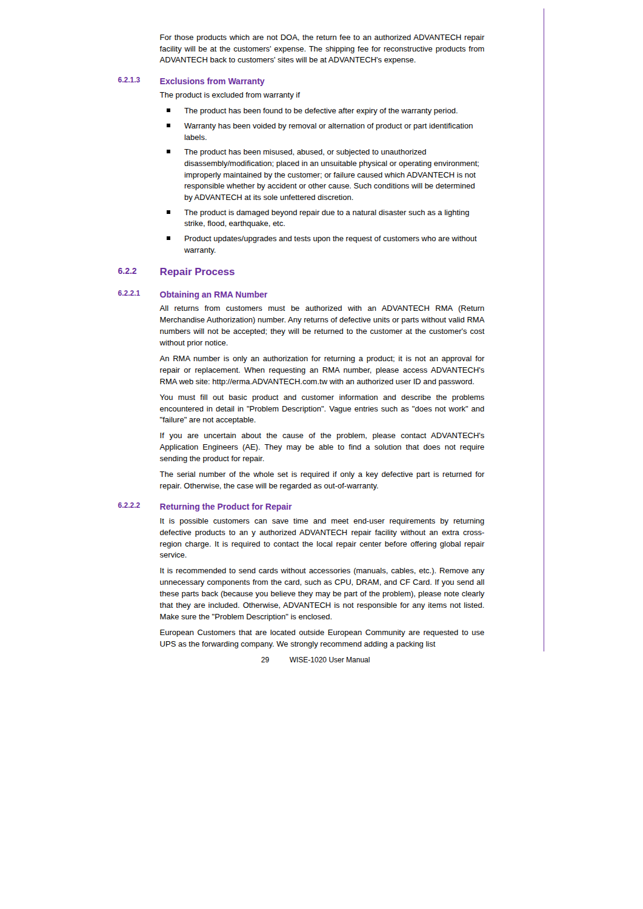Chapter 6 Advantech Service
For those products which are not DOA, the return fee to an authorized ADVANTECH repair facility will be at the customers' expense. The shipping fee for reconstructive products from ADVANTECH back to customers' sites will be at ADVANTECH's expense.
6.2.1.3
Exclusions from Warranty
The product is excluded from warranty if
The product has been found to be defective after expiry of the warranty period.
Warranty has been voided by removal or alternation of product or part identification labels.
The product has been misused, abused, or subjected to unauthorized disassembly/modification; placed in an unsuitable physical or operating environment; improperly maintained by the customer; or failure caused which ADVANTECH is not responsible whether by accident or other cause. Such conditions will be determined by ADVANTECH at its sole unfettered discretion.
The product is damaged beyond repair due to a natural disaster such as a lighting strike, flood, earthquake, etc.
Product updates/upgrades and tests upon the request of customers who are without warranty.
6.2.2
Repair Process
6.2.2.1
Obtaining an RMA Number
All returns from customers must be authorized with an ADVANTECH RMA (Return Merchandise Authorization) number. Any returns of defective units or parts without valid RMA numbers will not be accepted; they will be returned to the customer at the customer's cost without prior notice.
An RMA number is only an authorization for returning a product; it is not an approval for repair or replacement. When requesting an RMA number, please access ADVANTECH's RMA web site: http://erma.ADVANTECH.com.tw with an authorized user ID and password.
You must fill out basic product and customer information and describe the problems encountered in detail in "Problem Description". Vague entries such as "does not work" and "failure" are not acceptable.
If you are uncertain about the cause of the problem, please contact ADVANTECH's Application Engineers (AE). They may be able to find a solution that does not require sending the product for repair.
The serial number of the whole set is required if only a key defective part is returned for repair. Otherwise, the case will be regarded as out-of-warranty.
6.2.2.2
Returning the Product for Repair
It is possible customers can save time and meet end-user requirements by returning defective products to an y authorized ADVANTECH repair facility without an extra cross-region charge. It is required to contact the local repair center before offering global repair service.
It is recommended to send cards without accessories (manuals, cables, etc.). Remove any unnecessary components from the card, such as CPU, DRAM, and CF Card. If you send all these parts back (because you believe they may be part of the problem), please note clearly that they are included. Otherwise, ADVANTECH is not responsible for any items not listed. Make sure the "Problem Description" is enclosed.
European Customers that are located outside European Community are requested to use UPS as the forwarding company. We strongly recommend adding a packing list
29 WISE-1020 User Manual